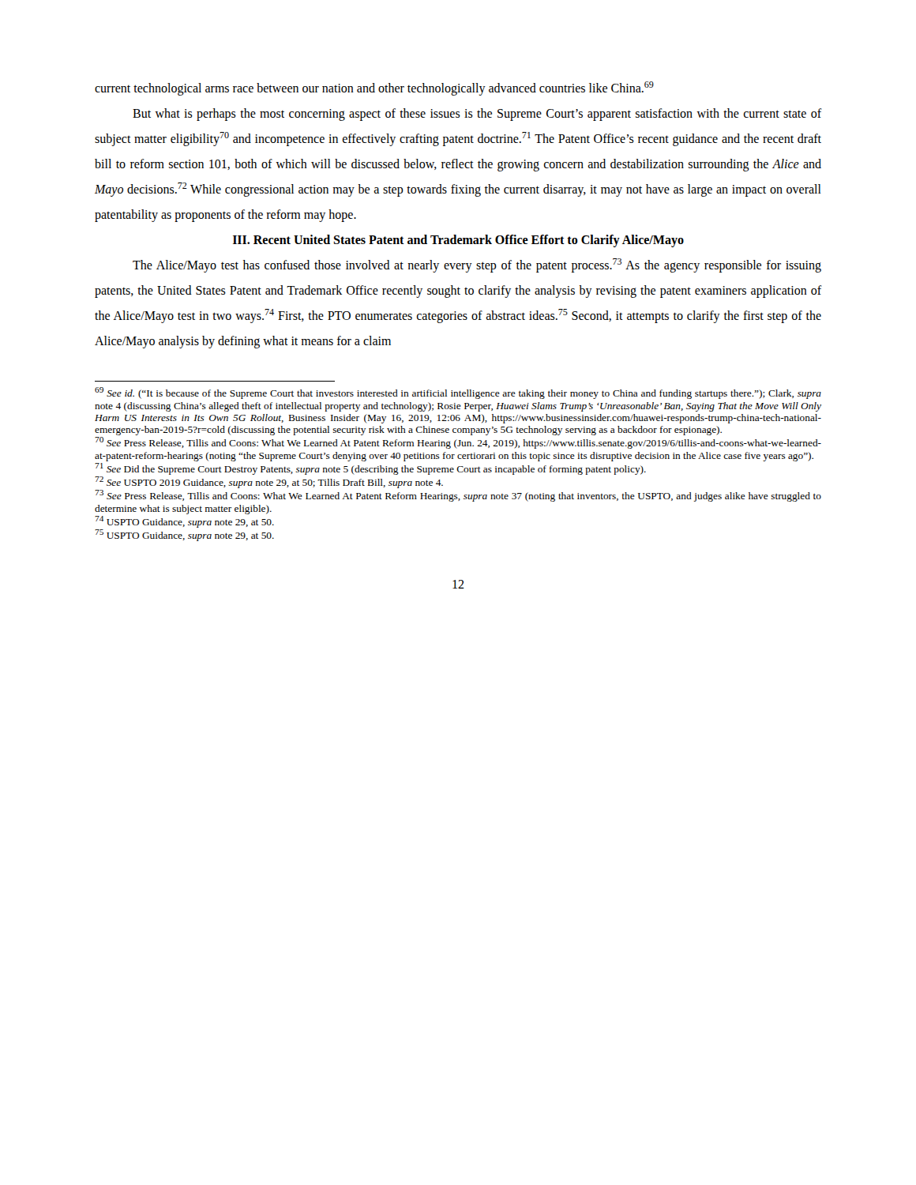current technological arms race between our nation and other technologically advanced countries like China.69
But what is perhaps the most concerning aspect of these issues is the Supreme Court’s apparent satisfaction with the current state of subject matter eligibility70 and incompetence in effectively crafting patent doctrine.71 The Patent Office’s recent guidance and the recent draft bill to reform section 101, both of which will be discussed below, reflect the growing concern and destabilization surrounding the Alice and Mayo decisions.72 While congressional action may be a step towards fixing the current disarray, it may not have as large an impact on overall patentability as proponents of the reform may hope.
III. Recent United States Patent and Trademark Office Effort to Clarify Alice/Mayo
The Alice/Mayo test has confused those involved at nearly every step of the patent process.73 As the agency responsible for issuing patents, the United States Patent and Trademark Office recently sought to clarify the analysis by revising the patent examiners application of the Alice/Mayo test in two ways.74 First, the PTO enumerates categories of abstract ideas.75 Second, it attempts to clarify the first step of the Alice/Mayo analysis by defining what it means for a claim
69 See id. (“It is because of the Supreme Court that investors interested in artificial intelligence are taking their money to China and funding startups there.”); Clark, supra note 4 (discussing China’s alleged theft of intellectual property and technology); Rosie Perper, Huawei Slams Trump’s ‘Unreasonable’ Ban, Saying That the Move Will Only Harm US Interests in Its Own 5G Rollout, Business Insider (May 16, 2019, 12:06 AM), https://www.businessinsider.com/huawei-responds-trump-china-tech-national-emergency-ban-2019-5?r=cold (discussing the potential security risk with a Chinese company’s 5G technology serving as a backdoor for espionage).
70 See Press Release, Tillis and Coons: What We Learned At Patent Reform Hearing (Jun. 24, 2019), https://www.tillis.senate.gov/2019/6/tillis-and-coons-what-we-learned-at-patent-reform-hearings (noting “the Supreme Court’s denying over 40 petitions for certiorari on this topic since its disruptive decision in the Alice case five years ago”).
71 See Did the Supreme Court Destroy Patents, supra note 5 (describing the Supreme Court as incapable of forming patent policy).
72 See USPTO 2019 Guidance, supra note 29, at 50; Tillis Draft Bill, supra note 4.
73 See Press Release, Tillis and Coons: What We Learned At Patent Reform Hearings, supra note 37 (noting that inventors, the USPTO, and judges alike have struggled to determine what is subject matter eligible).
74 USPTO Guidance, supra note 29, at 50.
75 USPTO Guidance, supra note 29, at 50.
12